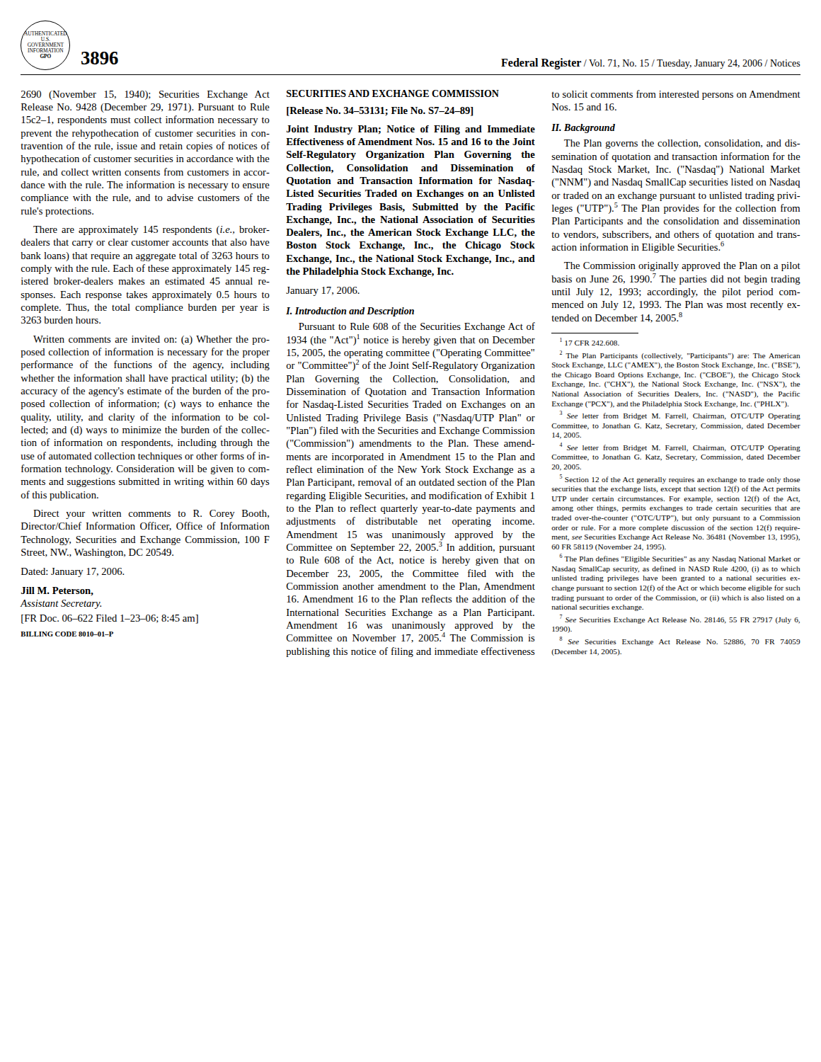AUTHENTICATED
U.S. GOVERNMENT
INFORMATION
GPO
3896
Federal Register / Vol. 71, No. 15 / Tuesday, January 24, 2006 / Notices
2690 (November 15, 1940); Securities Exchange Act Release No. 9428 (December 29, 1971). Pursuant to Rule 15c2–1, respondents must collect information necessary to prevent the rehypothecation of customer securities in contravention of the rule, issue and retain copies of notices of hypothecation of customer securities in accordance with the rule, and collect written consents from customers in accordance with the rule. The information is necessary to ensure compliance with the rule, and to advise customers of the rule's protections.
There are approximately 145 respondents (i.e., broker-dealers that carry or clear customer accounts that also have bank loans) that require an aggregate total of 3263 hours to comply with the rule. Each of these approximately 145 registered broker-dealers makes an estimated 45 annual responses. Each response takes approximately 0.5 hours to complete. Thus, the total compliance burden per year is 3263 burden hours.
Written comments are invited on: (a) Whether the proposed collection of information is necessary for the proper performance of the functions of the agency, including whether the information shall have practical utility; (b) the accuracy of the agency's estimate of the burden of the proposed collection of information; (c) ways to enhance the quality, utility, and clarity of the information to be collected; and (d) ways to minimize the burden of the collection of information on respondents, including through the use of automated collection techniques or other forms of information technology. Consideration will be given to comments and suggestions submitted in writing within 60 days of this publication.
Direct your written comments to R. Corey Booth, Director/Chief Information Officer, Office of Information Technology, Securities and Exchange Commission, 100 F Street, NW., Washington, DC 20549.
Dated: January 17, 2006.
Jill M. Peterson,
Assistant Secretary.
[FR Doc. 06–622 Filed 1–23–06; 8:45 am]
BILLING CODE 8010–01–P
SECURITIES AND EXCHANGE COMMISSION
[Release No. 34–53131; File No. S7–24–89]
Joint Industry Plan; Notice of Filing and Immediate Effectiveness of Amendment Nos. 15 and 16 to the Joint Self-Regulatory Organization Plan Governing the Collection, Consolidation and Dissemination of Quotation and Transaction Information for Nasdaq-Listed Securities Traded on Exchanges on an Unlisted Trading Privileges Basis, Submitted by the Pacific Exchange, Inc., the National Association of Securities Dealers, Inc., the American Stock Exchange LLC, the Boston Stock Exchange, Inc., the Chicago Stock Exchange, Inc., the National Stock Exchange, Inc., and the Philadelphia Stock Exchange, Inc.
January 17, 2006.
I. Introduction and Description
Pursuant to Rule 608 of the Securities Exchange Act of 1934 (the "Act")1 notice is hereby given that on December 15, 2005, the operating committee ("Operating Committee" or "Committee")2 of the Joint Self-Regulatory Organization Plan Governing the Collection, Consolidation, and Dissemination of Quotation and Transaction Information for Nasdaq-Listed Securities Traded on Exchanges on an Unlisted Trading Privilege Basis ("Nasdaq/UTP Plan" or "Plan") filed with the Securities and Exchange Commission ("Commission") amendments to the Plan. These amendments are incorporated in Amendment 15 to the Plan and reflect elimination of the New York Stock Exchange as a Plan Participant, removal of an outdated section of the Plan regarding Eligible Securities, and modification of Exhibit 1 to the Plan to reflect quarterly year-to-date payments and adjustments of distributable net operating income. Amendment 15 was unanimously approved by the Committee on September 22, 2005.3 In addition, pursuant to Rule 608 of the Act, notice is hereby given that on December 23, 2005, the Committee filed with the Commission another amendment to the Plan, Amendment 16. Amendment 16 to the Plan reflects the addition of the International Securities Exchange as a Plan Participant. Amendment 16 was unanimously approved by the Committee on November 17, 2005.4 The Commission is publishing this notice of filing and immediate effectiveness to solicit comments from interested persons on Amendment Nos. 15 and 16.
II. Background
The Plan governs the collection, consolidation, and dissemination of quotation and transaction information for the Nasdaq Stock Market, Inc. ("Nasdaq") National Market ("NNM") and Nasdaq SmallCap securities listed on Nasdaq or traded on an exchange pursuant to unlisted trading privileges ("UTP").5 The Plan provides for the collection from Plan Participants and the consolidation and dissemination to vendors, subscribers, and others of quotation and transaction information in Eligible Securities.6
The Commission originally approved the Plan on a pilot basis on June 26, 1990.7 The parties did not begin trading until July 12, 1993; accordingly, the pilot period commenced on July 12, 1993. The Plan was most recently extended on December 14, 2005.8
1 17 CFR 242.608.
2 The Plan Participants (collectively, "Participants") are: The American Stock Exchange, LLC ("AMEX"), the Boston Stock Exchange, Inc. ("BSE"), the Chicago Board Options Exchange, Inc. ("CBOE"), the Chicago Stock Exchange, Inc. ("CHX"), the National Stock Exchange, Inc. ("NSX"), the National Association of Securities Dealers, Inc. ("NASD"), the Pacific Exchange ("PCX"), and the Philadelphia Stock Exchange, Inc. ("PHLX").
3 See letter from Bridget M. Farrell, Chairman, OTC/UTP Operating Committee, to Jonathan G. Katz, Secretary, Commission, dated December 14, 2005.
4 See letter from Bridget M. Farrell, Chairman, OTC/UTP Operating Committee, to Jonathan G. Katz, Secretary, Commission, dated December 20, 2005.
5 Section 12 of the Act generally requires an exchange to trade only those securities that the exchange lists, except that section 12(f) of the Act permits UTP under certain circumstances. For example, section 12(f) of the Act, among other things, permits exchanges to trade certain securities that are traded over-the-counter ("OTC/UTP"), but only pursuant to a Commission order or rule. For a more complete discussion of the section 12(f) requirement, see Securities Exchange Act Release No. 36481 (November 13, 1995), 60 FR 58119 (November 24, 1995).
6 The Plan defines "Eligible Securities" as any Nasdaq National Market or Nasdaq SmallCap security, as defined in NASD Rule 4200, (i) as to which unlisted trading privileges have been granted to a national securities exchange pursuant to section 12(f) of the Act or which become eligible for such trading pursuant to order of the Commission, or (ii) which is also listed on a national securities exchange.
7 See Securities Exchange Act Release No. 28146, 55 FR 27917 (July 6, 1990).
8 See Securities Exchange Act Release No. 52886, 70 FR 74059 (December 14, 2005).